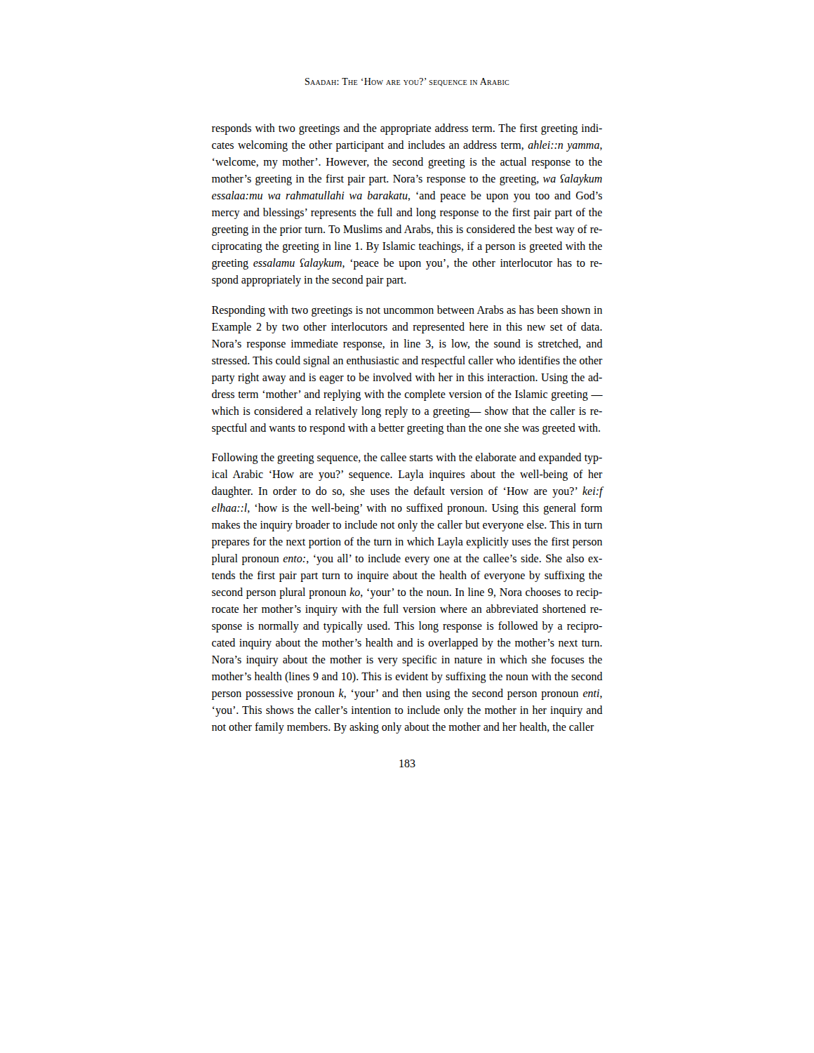Saadah: The ‘How are you?’ sequence in Arabic
responds with two greetings and the appropriate address term. The first greeting indicates welcoming the other participant and includes an address term, ahlei::n yamma, ‘welcome, my mother’. However, the second greeting is the actual response to the mother’s greeting in the first pair part. Nora’s response to the greeting, wa ʕalaykum essalaa:mu wa raħmatullahi wa barakatu, ‘and peace be upon you too and God’s mercy and blessings’ represents the full and long response to the first pair part of the greeting in the prior turn. To Muslims and Arabs, this is considered the best way of reciprocating the greeting in line 1. By Islamic teachings, if a person is greeted with the greeting essalamu ʕalaykum, ‘peace be upon you’, the other interlocutor has to respond appropriately in the second pair part.
Responding with two greetings is not uncommon between Arabs as has been shown in Example 2 by two other interlocutors and represented here in this new set of data. Nora’s response immediate response, in line 3, is low, the sound is stretched, and stressed. This could signal an enthusiastic and respectful caller who identifies the other party right away and is eager to be involved with her in this interaction. Using the address term ‘mother’ and replying with the complete version of the Islamic greeting —which is considered a relatively long reply to a greeting— show that the caller is respectful and wants to respond with a better greeting than the one she was greeted with.
Following the greeting sequence, the callee starts with the elaborate and expanded typical Arabic ‘How are you?’ sequence. Layla inquires about the well-being of her daughter. In order to do so, she uses the default version of ‘How are you?’ kei:f elħaa::l, ‘how is the well-being’ with no suffixed pronoun. Using this general form makes the inquiry broader to include not only the caller but everyone else. This in turn prepares for the next portion of the turn in which Layla explicitly uses the first person plural pronoun ento:, ‘you all’ to include every one at the callee’s side. She also extends the first pair part turn to inquire about the health of everyone by suffixing the second person plural pronoun ko, ‘your’ to the noun. In line 9, Nora chooses to reciprocate her mother’s inquiry with the full version where an abbreviated shortened response is normally and typically used. This long response is followed by a reciprocated inquiry about the mother’s health and is overlapped by the mother’s next turn. Nora’s inquiry about the mother is very specific in nature in which she focuses the mother’s health (lines 9 and 10). This is evident by suffixing the noun with the second person possessive pronoun k, ‘your’ and then using the second person pronoun enti, ‘you’. This shows the caller’s intention to include only the mother in her inquiry and not other family members. By asking only about the mother and her health, the caller
183